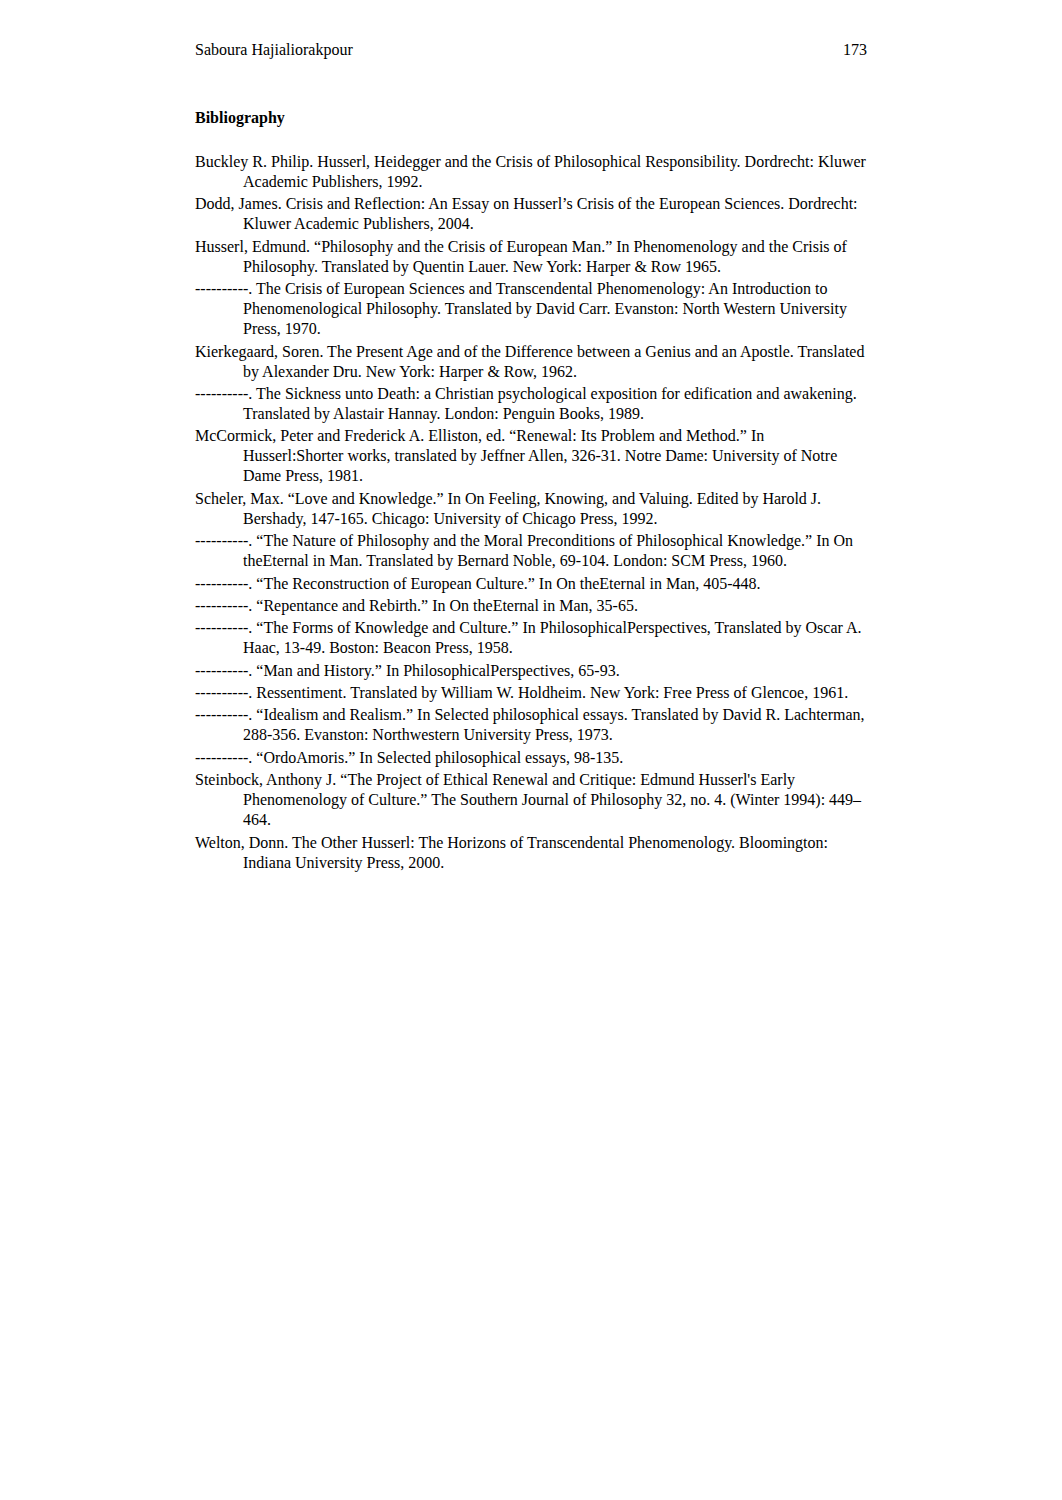Saboura Hajialiorakpour 173
Bibliography
Buckley R. Philip. Husserl, Heidegger and the Crisis of Philosophical Responsibility. Dordrecht: Kluwer Academic Publishers, 1992.
Dodd, James. Crisis and Reflection: An Essay on Husserl’s Crisis of the European Sciences. Dordrecht: Kluwer Academic Publishers, 2004.
Husserl, Edmund. “Philosophy and the Crisis of European Man.” In Phenomenology and the Crisis of Philosophy. Translated by Quentin Lauer. New York: Harper & Row 1965.
----------. The Crisis of European Sciences and Transcendental Phenomenology: An Introduction to Phenomenological Philosophy. Translated by David Carr. Evanston: North Western University Press, 1970.
Kierkegaard, Soren. The Present Age and of the Difference between a Genius and an Apostle. Translated by Alexander Dru. New York: Harper & Row, 1962.
----------. The Sickness unto Death: a Christian psychological exposition for edification and awakening. Translated by Alastair Hannay. London: Penguin Books, 1989.
McCormick, Peter and Frederick A. Elliston, ed. “Renewal: Its Problem and Method.” In Husserl:Shorter works, translated by Jeffner Allen, 326-31. Notre Dame: University of Notre Dame Press, 1981.
Scheler, Max. “Love and Knowledge.” In On Feeling, Knowing, and Valuing. Edited by Harold J. Bershady, 147-165. Chicago: University of Chicago Press, 1992.
----------. “The Nature of Philosophy and the Moral Preconditions of Philosophical Knowledge.” In On theEternal in Man. Translated by Bernard Noble, 69-104. London: SCM Press, 1960.
----------. “The Reconstruction of European Culture.” In On theEternal in Man, 405-448.
----------. “Repentance and Rebirth.” In On theEternal in Man, 35-65.
----------. “The Forms of Knowledge and Culture.” In PhilosophicalPerspectives, Translated by Oscar A. Haac, 13-49. Boston: Beacon Press, 1958.
----------. “Man and History.” In PhilosophicalPerspectives, 65-93.
----------. Ressentiment. Translated by William W. Holdheim. New York: Free Press of Glencoe, 1961.
----------. “Idealism and Realism.” In Selected philosophical essays. Translated by David R. Lachterman, 288-356. Evanston: Northwestern University Press, 1973.
----------. “OrdoAmoris.” In Selected philosophical essays, 98-135.
Steinbock, Anthony J. “The Project of Ethical Renewal and Critique: Edmund Husserl's Early Phenomenology of Culture.” The Southern Journal of Philosophy 32, no. 4. (Winter 1994): 449–464.
Welton, Donn. The Other Husserl: The Horizons of Transcendental Phenomenology. Bloomington: Indiana University Press, 2000.